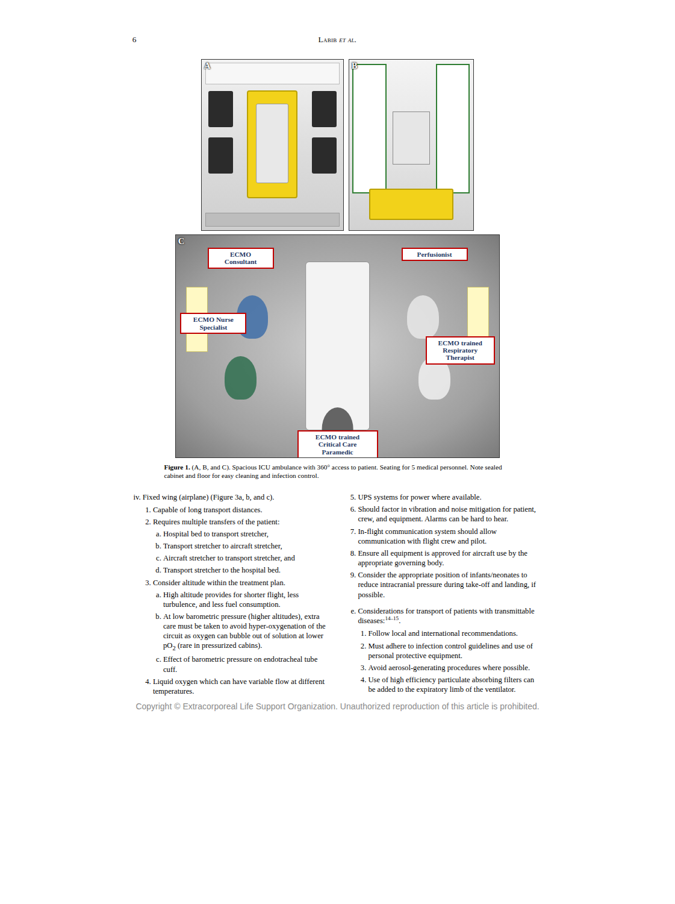6
Labib et al.
A
B
C
ECMO
Consultant
Perfusionist
ECMO Nurse
Specialist
ECMO trained
Respiratory
Therapist
ECMO trained
Critical Care
Paramedic
Figure 1. (A, B, and C). Spacious ICU ambulance with 360° access to patient. Seating for 5 medical personnel. Note sealed cabinet and floor for easy cleaning and infection control.
Fixed wing (airplane) (Figure 3a, b, and c).
Capable of long transport distances.
Requires multiple transfers of the patient:
Hospital bed to transport stretcher,
Transport stretcher to aircraft stretcher,
Aircraft stretcher to transport stretcher, and
Transport stretcher to the hospital bed.
Consider altitude within the treatment plan.
High altitude provides for shorter flight, less turbulence, and less fuel consumption.
At low barometric pressure (higher altitudes), extra care must be taken to avoid hyper-oxygenation of the circuit as oxygen can bubble out of solution at lower pO2 (rare in pressurized cabins).
Effect of barometric pressure on endotracheal tube cuff.
Liquid oxygen which can have variable flow at different temperatures.
UPS systems for power where available.
Should factor in vibration and noise mitigation for patient, crew, and equipment. Alarms can be hard to hear.
In-flight communication system should allow communication with flight crew and pilot.
Ensure all equipment is approved for aircraft use by the appropriate governing body.
Consider the appropriate position of infants/neonates to reduce intracranial pressure during take-off and landing, if possible.
Considerations for transport of patients with transmittable diseases:14–15.
Follow local and international recommendations.
Must adhere to infection control guidelines and use of personal protective equipment.
Avoid aerosol-generating procedures where possible.
Use of high efficiency particulate absorbing filters can be added to the expiratory limb of the ventilator.
Copyright © Extracorporeal Life Support Organization. Unauthorized reproduction of this article is prohibited.